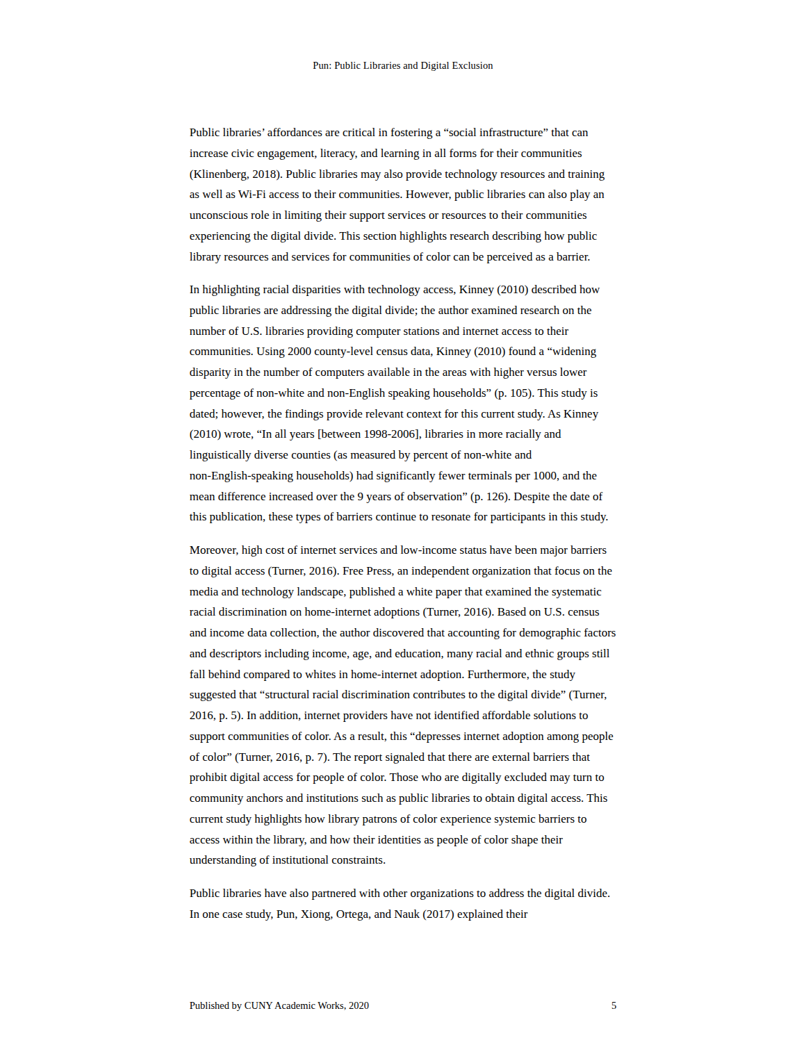Pun: Public Libraries and Digital Exclusion
Public libraries’ affordances are critical in fostering a “social infrastructure” that can increase civic engagement, literacy, and learning in all forms for their communities (Klinenberg, 2018). Public libraries may also provide technology resources and training as well as Wi‑Fi access to their communities. However, public libraries can also play an unconscious role in limiting their support services or resources to their communities experiencing the digital divide. This section highlights research describing how public library resources and services for communities of color can be perceived as a barrier.
In highlighting racial disparities with technology access, Kinney (2010) described how public libraries are addressing the digital divide; the author examined research on the number of U.S. libraries providing computer stations and internet access to their communities. Using 2000 county‑level census data, Kinney (2010) found a “widening disparity in the number of computers available in the areas with higher versus lower percentage of non‑white and non‑English speaking households” (p. 105). This study is dated; however, the findings provide relevant context for this current study. As Kinney (2010) wrote, “In all years [between 1998‑2006], libraries in more racially and linguistically diverse counties (as measured by percent of non‑white and non‑English‑speaking households) had significantly fewer terminals per 1000, and the mean difference increased over the 9 years of observation” (p. 126). Despite the date of this publication, these types of barriers continue to resonate for participants in this study.
Moreover, high cost of internet services and low‑income status have been major barriers to digital access (Turner, 2016). Free Press, an independent organization that focus on the media and technology landscape, published a white paper that examined the systematic racial discrimination on home‑internet adoptions (Turner, 2016). Based on U.S. census and income data collection, the author discovered that accounting for demographic factors and descriptors including income, age, and education, many racial and ethnic groups still fall behind compared to whites in home‑internet adoption. Furthermore, the study suggested that “structural racial discrimination contributes to the digital divide” (Turner, 2016, p. 5). In addition, internet providers have not identified affordable solutions to support communities of color. As a result, this “depresses internet adoption among people of color” (Turner, 2016, p. 7). The report signaled that there are external barriers that prohibit digital access for people of color. Those who are digitally excluded may turn to community anchors and institutions such as public libraries to obtain digital access. This current study highlights how library patrons of color experience systemic barriers to access within the library, and how their identities as people of color shape their understanding of institutional constraints.
Public libraries have also partnered with other organizations to address the digital divide. In one case study, Pun, Xiong, Ortega, and Nauk (2017) explained their
Published by CUNY Academic Works, 2020
5